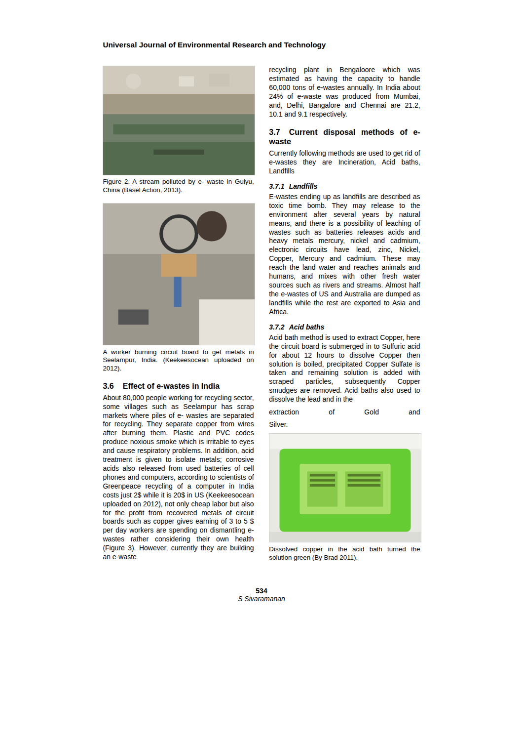Universal Journal of Environmental Research and Technology
Figure 2. A stream polluted by e- waste in Guiyu, China (Basel Action, 2013).
A worker burning circuit board to get metals in Seelampur, India. (Keekeesocean uploaded on 2012).
3.6 Effect of e-wastes in India
About 80,000 people working for recycling sector, some villages such as Seelampur has scrap markets where piles of e- wastes are separated for recycling. They separate copper from wires after burning them. Plastic and PVC codes produce noxious smoke which is irritable to eyes and cause respiratory problems. In addition, acid treatment is given to isolate metals; corrosive acids also released from used batteries of cell phones and computers, according to scientists of Greenpeace recycling of a computer in India costs just 2$ while it is 20$ in US (Keekeesocean uploaded on 2012), not only cheap labor but also for the profit from recovered metals of circuit boards such as copper gives earning of 3 to 5 $ per day workers are spending on dismantling e-wastes rather considering their own health (Figure 3). However, currently they are building an e-waste
recycling plant in Bengaloore which was estimated as having the capacity to handle 60,000 tons of e-wastes annually. In India about 24% of e-waste was produced from Mumbai, and, Delhi, Bangalore and Chennai are 21.2, 10.1 and 9.1 respectively.
3.7 Current disposal methods of e-waste
Currently following methods are used to get rid of e-wastes they are Incineration, Acid baths, Landfills
3.7.1 Landfills
E-wastes ending up as landfills are described as toxic time bomb. They may release to the environment after several years by natural means, and there is a possibility of leaching of wastes such as batteries releases acids and heavy metals mercury, nickel and cadmium, electronic circuits have lead, zinc, Nickel, Copper, Mercury and cadmium. These may reach the land water and reaches animals and humans, and mixes with other fresh water sources such as rivers and streams. Almost half the e-wastes of US and Australia are dumped as landfills while the rest are exported to Asia and Africa.
3.7.2 Acid baths
Acid bath method is used to extract Copper, here the circuit board is submerged in to Sulfuric acid for about 12 hours to dissolve Copper then solution is boiled, precipitated Copper Sulfate is taken and remaining solution is added with scraped particles, subsequently Copper smudges are removed. Acid baths also used to dissolve the lead and in the
extraction of Gold and
Silver.
Dissolved copper in the acid bath turned the solution green (By Brad 2011).
534
S Sivaramanan